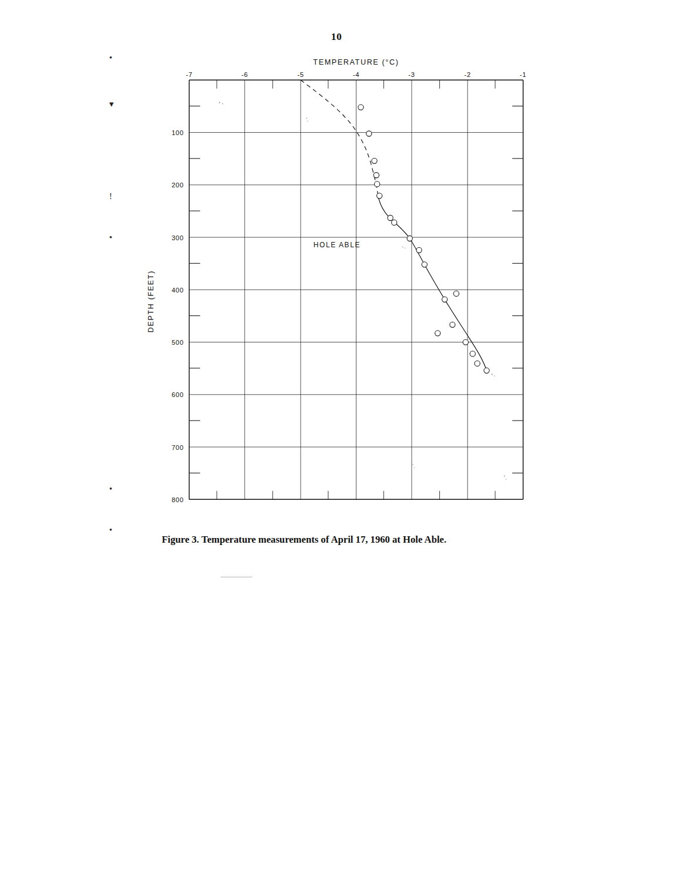10
• ▾ ! • • •
Coordinate mapping used below: Temperature axis (x): -7 °C at x=150, -1 °C at x=1010 (143.333 px per 1 °C) Depth axis (y): 0 ft at y=70, 800 ft at y=1150 (1.35 px per ft) Temperature versus depth at Hole Able, April 17, 1960 Graph with temperature in degrees Celsius on the horizontal axis, from -7 on the left to -1 on the right, and depth in feet on the vertical axis, from 0 at the top to 800 at the bottom. A dashed curve from the upper left becomes a solid curve below about 200 feet, showing temperature increasing from about -5 °C near the surface to about -1.8 °C at roughly 585 feet. Open circles mark individual measurements. The plot is labeled HOLE ABLE. TEMPERATURE (°C) -7 -6 -5 -4 -3 -2 -1 100 200 300 400 500 600 700 800 DEPTH (FEET) HOLE ABLE
Figure 3. Temperature measurements of April 17, 1960 at Hole Able.